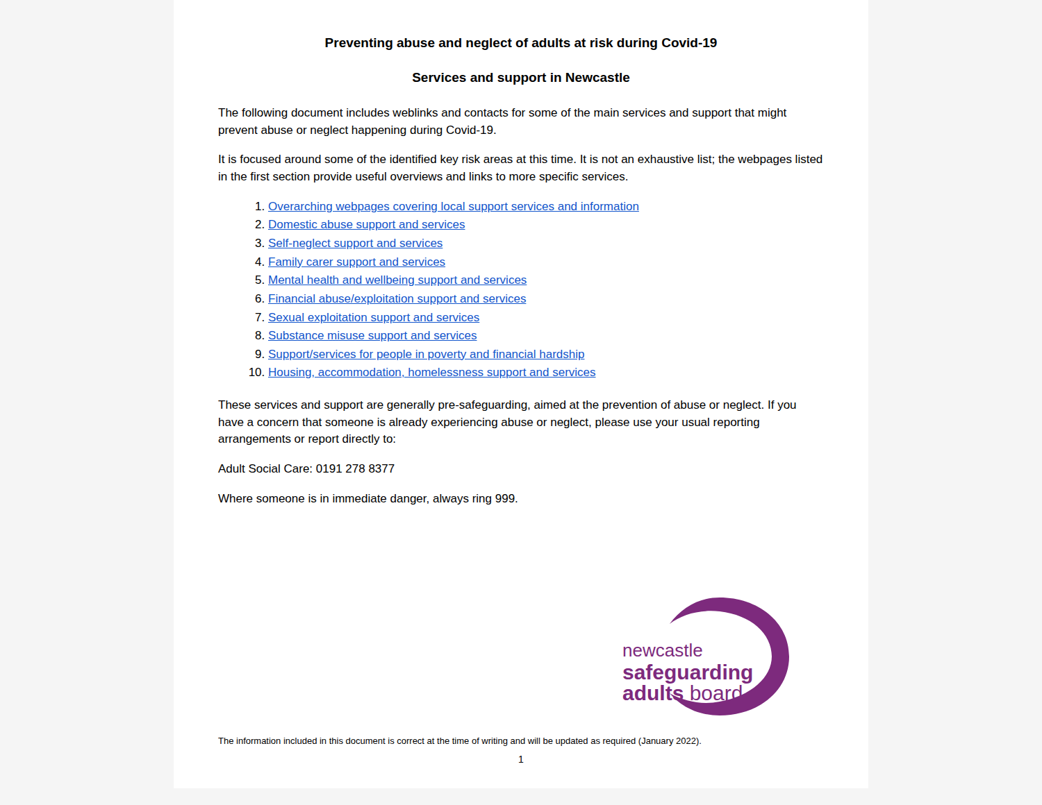Preventing abuse and neglect of adults at risk during Covid-19
Services and support in Newcastle
The following document includes weblinks and contacts for some of the main services and support that might prevent abuse or neglect happening during Covid-19.
It is focused around some of the identified key risk areas at this time. It is not an exhaustive list; the webpages listed in the first section provide useful overviews and links to more specific services.
Overarching webpages covering local support services and information
Domestic abuse support and services
Self-neglect support and services
Family carer support and services
Mental health and wellbeing support and services
Financial abuse/exploitation support and services
Sexual exploitation support and services
Substance misuse support and services
Support/services for people in poverty and financial hardship
Housing, accommodation, homelessness support and services
These services and support are generally pre-safeguarding, aimed at the prevention of abuse or neglect. If you have a concern that someone is already experiencing abuse or neglect, please use your usual reporting arrangements or report directly to:
Adult Social Care: 0191 278 8377
Where someone is in immediate danger, always ring 999.
newcastle safeguarding adults board
The information included in this document is correct at the time of writing and will be updated as required (January 2022).
1